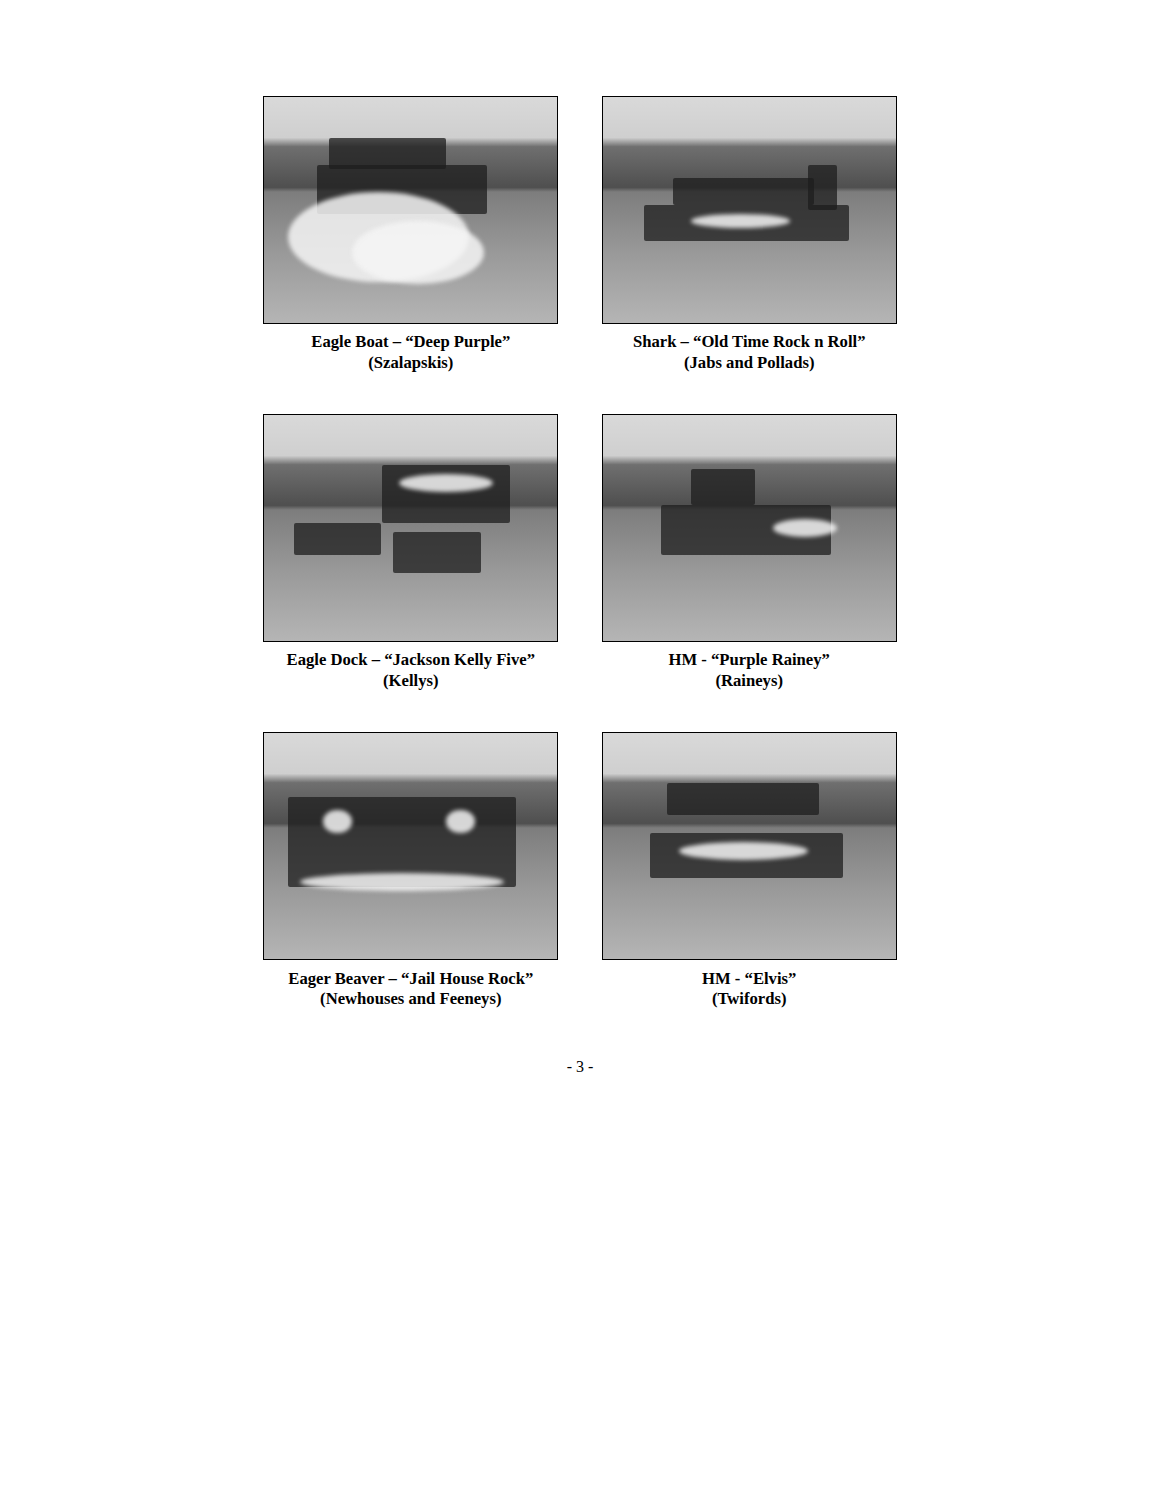Eagle Boat – “Deep Purple”
(Szalapskis)
Shark – “Old Time Rock n Roll”
(Jabs and Pollads)
Eagle Dock – “Jackson Kelly Five”
(Kellys)
HM - “Purple Rainey”
(Raineys)
Eager Beaver – “Jail House Rock”
(Newhouses and Feeneys)
HM - “Elvis”
(Twifords)
- 3 -